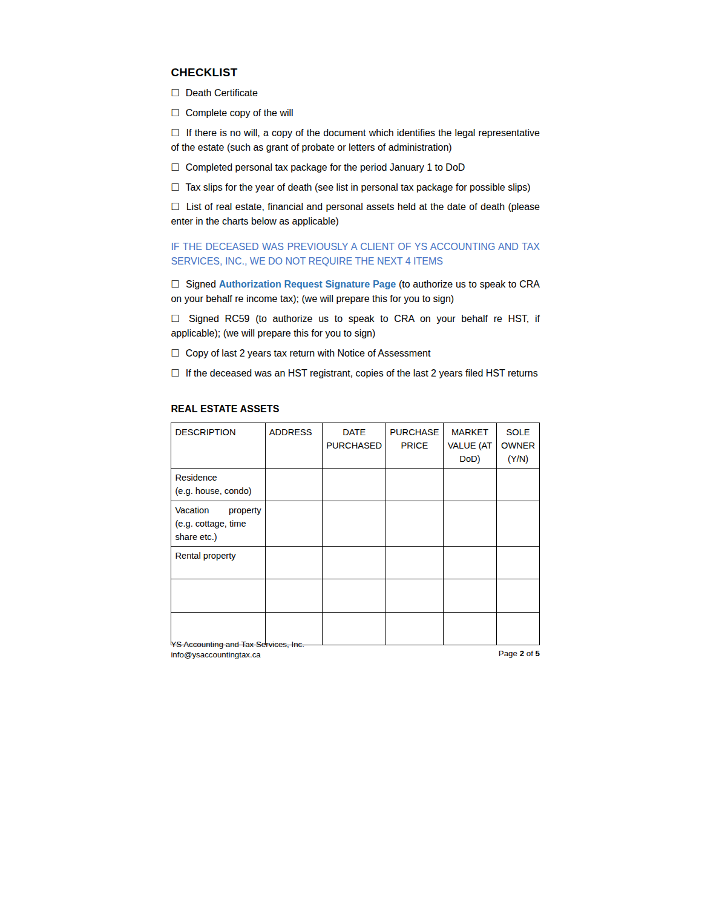CHECKLIST
☐ Death Certificate
☐ Complete copy of the will
☐ If there is no will, a copy of the document which identifies the legal representative of the estate (such as grant of probate or letters of administration)
☐ Completed personal tax package for the period January 1 to DoD
☐ Tax slips for the year of death (see list in personal tax package for possible slips)
☐ List of real estate, financial and personal assets held at the date of death (please enter in the charts below as applicable)
IF THE DECEASED WAS PREVIOUSLY A CLIENT OF YS ACCOUNTING AND TAX SERVICES, INC., WE DO NOT REQUIRE THE NEXT 4 ITEMS
☐ Signed Authorization Request Signature Page (to authorize us to speak to CRA on your behalf re income tax); (we will prepare this for you to sign)
☐ Signed RC59 (to authorize us to speak to CRA on your behalf re HST, if applicable); (we will prepare this for you to sign)
☐ Copy of last 2 years tax return with Notice of Assessment
☐ If the deceased was an HST registrant, copies of the last 2 years filed HST returns
REAL ESTATE ASSETS
| DESCRIPTION | ADDRESS | DATE PURCHASED | PURCHASE PRICE | MARKET VALUE (AT DoD) | SOLE OWNER (Y/N) |
| --- | --- | --- | --- | --- | --- |
| Residence (e.g. house, condo) | | | | | |
| Vacation property (e.g. cottage, time share etc.) | | | | | |
| Rental property | | | | | |
YS Accounting and Tax Services, Inc.
info@ysaccountingtax.ca
Page 2 of 5